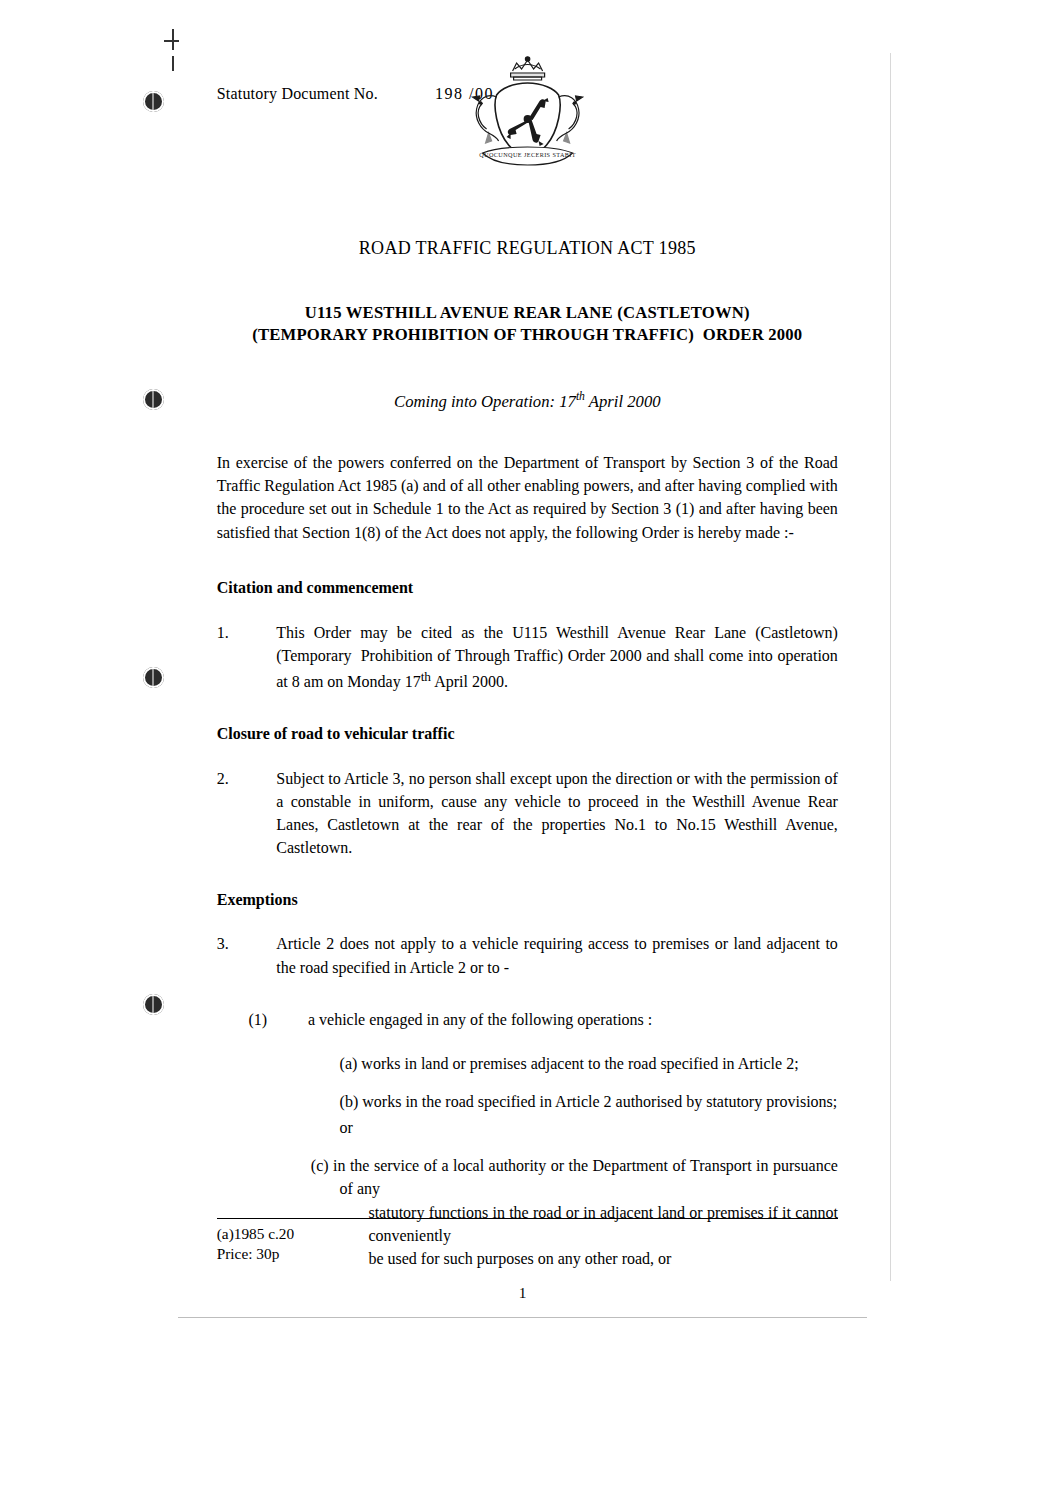Statutory Document No. 198 /00
QUOCUNQUE JECERIS STABIT
ROAD TRAFFIC REGULATION ACT 1985
U115 WESTHILL AVENUE REAR LANE (CASTLETOWN)
(TEMPORARY PROHIBITION OF THROUGH TRAFFIC) ORDER 2000
Coming into Operation: 17th April 2000
In exercise of the powers conferred on the Department of Transport by Section 3 of the Road Traffic Regulation Act 1985 (a) and of all other enabling powers, and after having complied with the procedure set out in Schedule 1 to the Act as required by Section 3 (1) and after having been satisfied that Section 1(8) of the Act does not apply, the following Order is hereby made :-
Citation and commencement
1.
This Order may be cited as the U115 Westhill Avenue Rear Lane (Castletown) (Temporary Prohibition of Through Traffic) Order 2000 and shall come into operation at 8 am on Monday 17th April 2000.
Closure of road to vehicular traffic
2.
Subject to Article 3, no person shall except upon the direction or with the permission of a constable in uniform, cause any vehicle to proceed in the Westhill Avenue Rear Lanes, Castletown at the rear of the properties No.1 to No.15 Westhill Avenue, Castletown.
Exemptions
3.
Article 2 does not apply to a vehicle requiring access to premises or land adjacent to the road specified in Article 2 or to -
(1)
a vehicle engaged in any of the following operations :
(a) works in land or premises adjacent to the road specified in Article 2;
(b) works in the road specified in Article 2 authorised by statutory provisions;
or
(c) in the service of a local authority or the Department of Transport in pursuance of any statutory functions in the road or in adjacent land or premises if it cannot conveniently be used for such purposes on any other road, or
(a)1985 c.20
Price: 30p
1